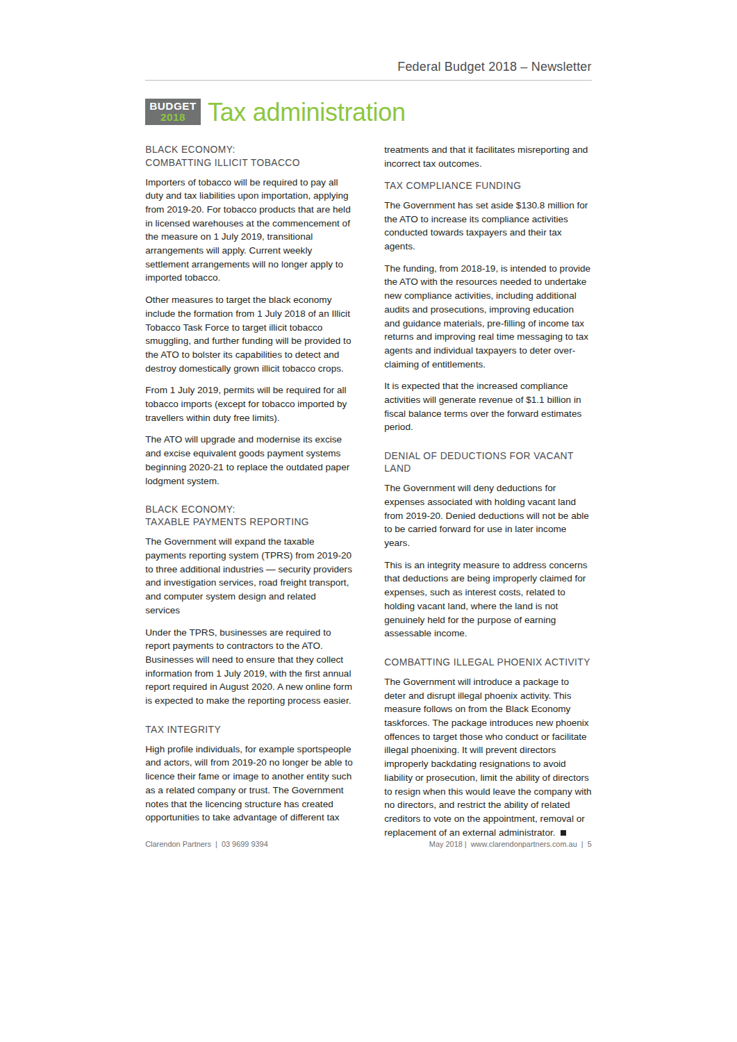Federal Budget 2018 – Newsletter
BUDGET 2018
Tax administration
BLACK ECONOMY:
COMBATTING ILLICIT TOBACCO
Importers of tobacco will be required to pay all duty and tax liabilities upon importation, applying from 2019-20. For tobacco products that are held in licensed warehouses at the commencement of the measure on 1 July 2019, transitional arrangements will apply. Current weekly settlement arrangements will no longer apply to imported tobacco.
Other measures to target the black economy include the formation from 1 July 2018 of an Illicit Tobacco Task Force to target illicit tobacco smuggling, and further funding will be provided to the ATO to bolster its capabilities to detect and destroy domestically grown illicit tobacco crops.
From 1 July 2019, permits will be required for all tobacco imports (except for tobacco imported by travellers within duty free limits).
The ATO will upgrade and modernise its excise and excise equivalent goods payment systems beginning 2020-21 to replace the outdated paper lodgment system.
BLACK ECONOMY:
TAXABLE PAYMENTS REPORTING
The Government will expand the taxable payments reporting system (TPRS) from 2019-20 to three additional industries — security providers and investigation services, road freight transport, and computer system design and related services
Under the TPRS, businesses are required to report payments to contractors to the ATO. Businesses will need to ensure that they collect information from 1 July 2019, with the first annual report required in August 2020. A new online form is expected to make the reporting process easier.
TAX INTEGRITY
High profile individuals, for example sportspeople and actors, will from 2019-20 no longer be able to licence their fame or image to another entity such as a related company or trust. The Government notes that the licencing structure has created opportunities to take advantage of different tax treatments and that it facilitates misreporting and incorrect tax outcomes.
TAX COMPLIANCE FUNDING
The Government has set aside $130.8 million for the ATO to increase its compliance activities conducted towards taxpayers and their tax agents.
The funding, from 2018-19, is intended to provide the ATO with the resources needed to undertake new compliance activities, including additional audits and prosecutions, improving education and guidance materials, pre-filling of income tax returns and improving real time messaging to tax agents and individual taxpayers to deter over-claiming of entitlements.
It is expected that the increased compliance activities will generate revenue of $1.1 billion in fiscal balance terms over the forward estimates period.
DENIAL OF DEDUCTIONS FOR VACANT LAND
The Government will deny deductions for expenses associated with holding vacant land from 2019-20. Denied deductions will not be able to be carried forward for use in later income years.
This is an integrity measure to address concerns that deductions are being improperly claimed for expenses, such as interest costs, related to holding vacant land, where the land is not genuinely held for the purpose of earning assessable income.
COMBATTING ILLEGAL PHOENIX ACTIVITY
The Government will introduce a package to deter and disrupt illegal phoenix activity. This measure follows on from the Black Economy taskforces. The package introduces new phoenix offences to target those who conduct or facilitate illegal phoenixing. It will prevent directors improperly backdating resignations to avoid liability or prosecution, limit the ability of directors to resign when this would leave the company with no directors, and restrict the ability of related creditors to vote on the appointment, removal or replacement of an external administrator.
Clarendon Partners | 03 9699 9394
May 2018 | www.clarendonpartners.com.au | 5